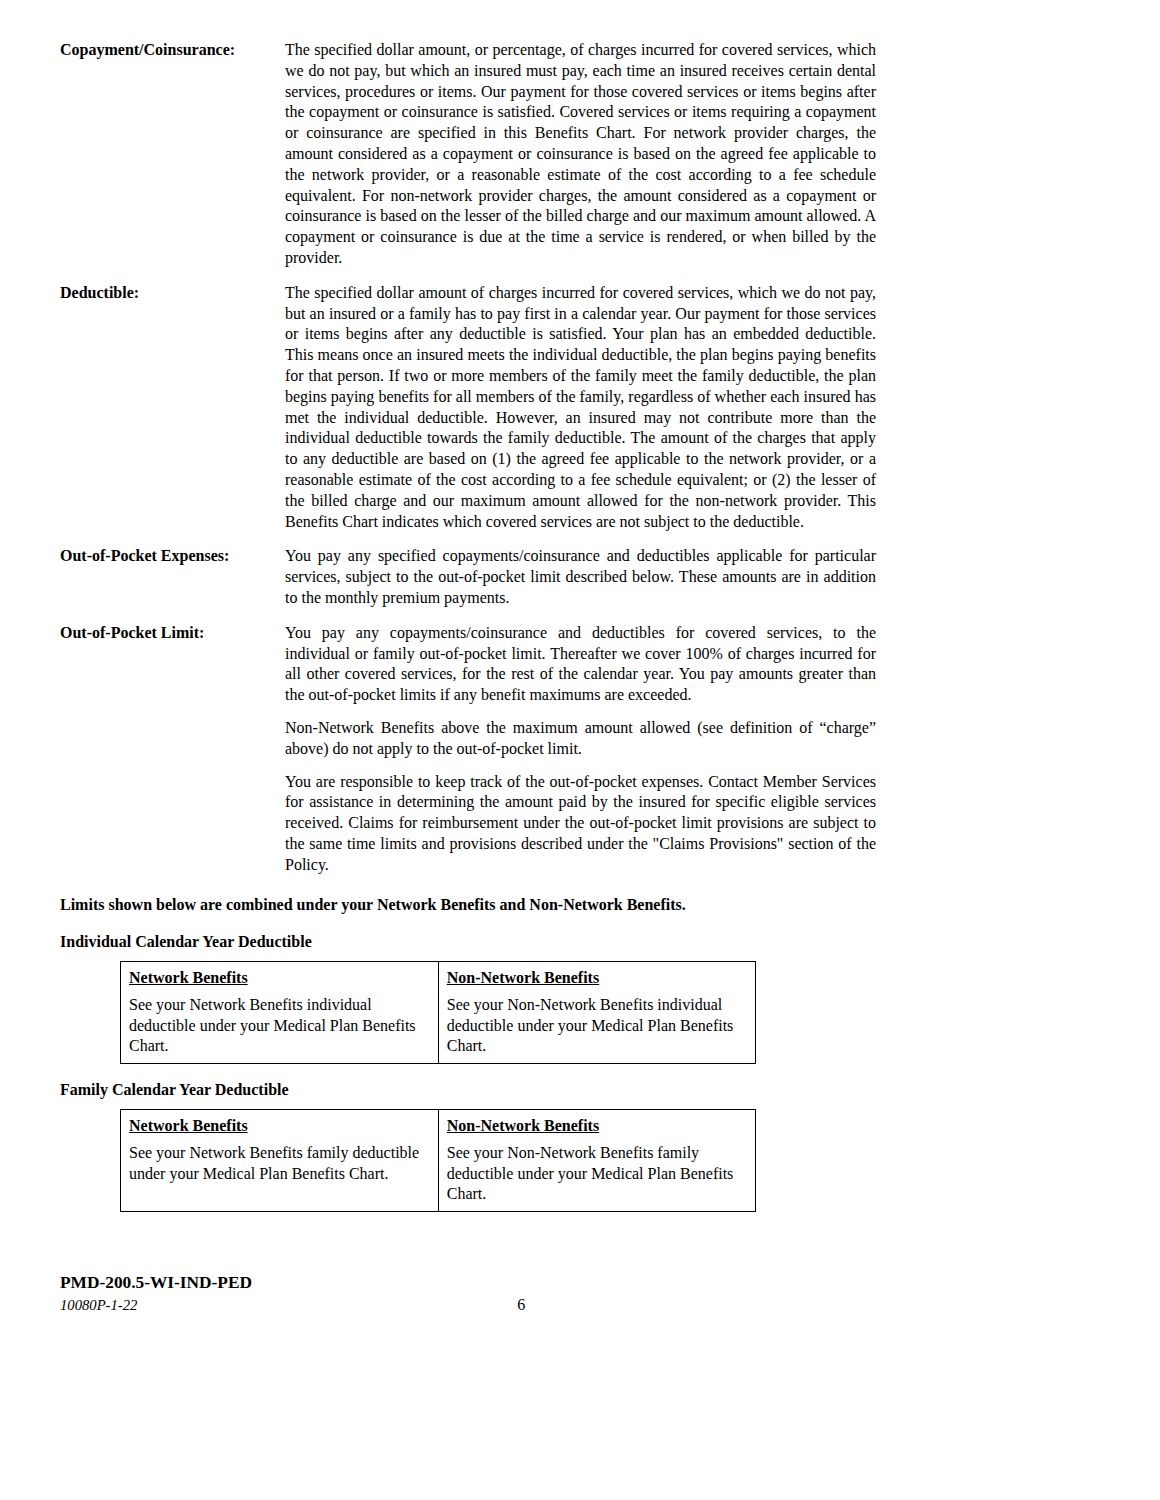Copayment/Coinsurance:
The specified dollar amount, or percentage, of charges incurred for covered services, which we do not pay, but which an insured must pay, each time an insured receives certain dental services, procedures or items. Our payment for those covered services or items begins after the copayment or coinsurance is satisfied. Covered services or items requiring a copayment or coinsurance are specified in this Benefits Chart. For network provider charges, the amount considered as a copayment or coinsurance is based on the agreed fee applicable to the network provider, or a reasonable estimate of the cost according to a fee schedule equivalent. For non-network provider charges, the amount considered as a copayment or coinsurance is based on the lesser of the billed charge and our maximum amount allowed. A copayment or coinsurance is due at the time a service is rendered, or when billed by the provider.
Deductible:
The specified dollar amount of charges incurred for covered services, which we do not pay, but an insured or a family has to pay first in a calendar year. Our payment for those services or items begins after any deductible is satisfied. Your plan has an embedded deductible. This means once an insured meets the individual deductible, the plan begins paying benefits for that person. If two or more members of the family meet the family deductible, the plan begins paying benefits for all members of the family, regardless of whether each insured has met the individual deductible. However, an insured may not contribute more than the individual deductible towards the family deductible. The amount of the charges that apply to any deductible are based on (1) the agreed fee applicable to the network provider, or a reasonable estimate of the cost according to a fee schedule equivalent; or (2) the lesser of the billed charge and our maximum amount allowed for the non-network provider. This Benefits Chart indicates which covered services are not subject to the deductible.
Out-of-Pocket Expenses:
You pay any specified copayments/coinsurance and deductibles applicable for particular services, subject to the out-of-pocket limit described below. These amounts are in addition to the monthly premium payments.
Out-of-Pocket Limit:
You pay any copayments/coinsurance and deductibles for covered services, to the individual or family out-of-pocket limit. Thereafter we cover 100% of charges incurred for all other covered services, for the rest of the calendar year. You pay amounts greater than the out-of-pocket limits if any benefit maximums are exceeded.
Non-Network Benefits above the maximum amount allowed (see definition of “charge” above) do not apply to the out-of-pocket limit.
You are responsible to keep track of the out-of-pocket expenses. Contact Member Services for assistance in determining the amount paid by the insured for specific eligible services received. Claims for reimbursement under the out-of-pocket limit provisions are subject to the same time limits and provisions described under the "Claims Provisions" section of the Policy.
Limits shown below are combined under your Network Benefits and Non-Network Benefits.
Individual Calendar Year Deductible
| Network Benefits See your Network Benefits individual deductible under your Medical Plan Benefits Chart. | Non-Network Benefits See your Non-Network Benefits individual deductible under your Medical Plan Benefits Chart. |
Family Calendar Year Deductible
| Network Benefits See your Network Benefits family deductible under your Medical Plan Benefits Chart. | Non-Network Benefits See your Non-Network Benefits family deductible under your Medical Plan Benefits Chart. |
PMD-200.5-WI-IND-PED
10080P-1-22 6